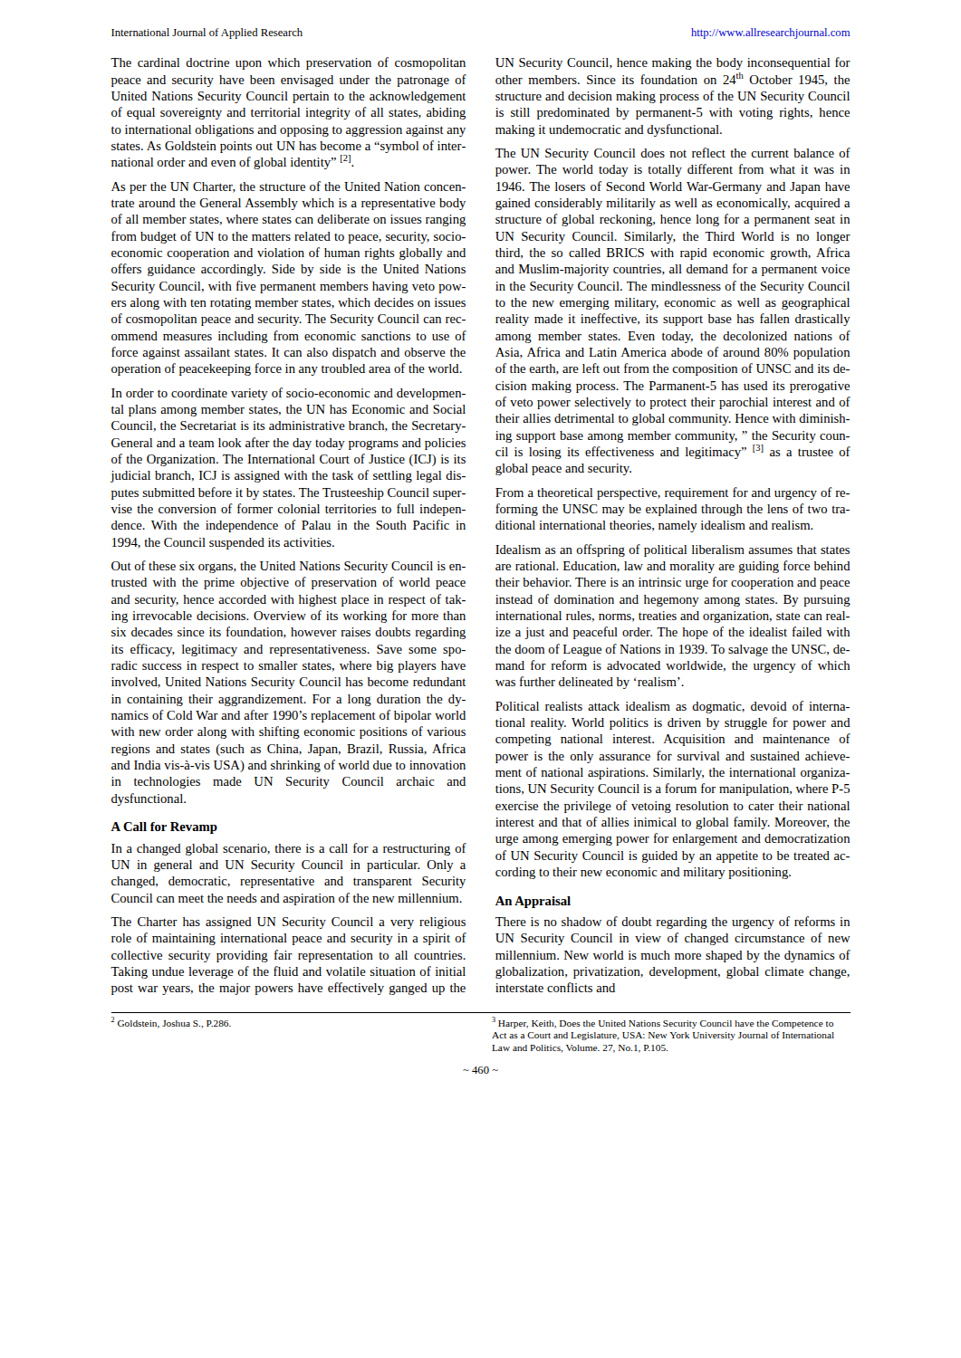International Journal of Applied Research http://www.allresearchjournal.com
The cardinal doctrine upon which preservation of cosmopolitan peace and security have been envisaged under the patronage of United Nations Security Council pertain to the acknowledgement of equal sovereignty and territorial integrity of all states, abiding to international obligations and opposing to aggression against any states. As Goldstein points out UN has become a “symbol of international order and even of global identity” [2].
As per the UN Charter, the structure of the United Nation concentrate around the General Assembly which is a representative body of all member states, where states can deliberate on issues ranging from budget of UN to the matters related to peace, security, socio-economic cooperation and violation of human rights globally and offers guidance accordingly. Side by side is the United Nations Security Council, with five permanent members having veto powers along with ten rotating member states, which decides on issues of cosmopolitan peace and security. The Security Council can recommend measures including from economic sanctions to use of force against assailant states. It can also dispatch and observe the operation of peacekeeping force in any troubled area of the world.
In order to coordinate variety of socio-economic and developmental plans among member states, the UN has Economic and Social Council, the Secretariat is its administrative branch, the Secretary-General and a team look after the day today programs and policies of the Organization. The International Court of Justice (ICJ) is its judicial branch, ICJ is assigned with the task of settling legal disputes submitted before it by states. The Trusteeship Council supervise the conversion of former colonial territories to full independence. With the independence of Palau in the South Pacific in 1994, the Council suspended its activities.
Out of these six organs, the United Nations Security Council is entrusted with the prime objective of preservation of world peace and security, hence accorded with highest place in respect of taking irrevocable decisions. Overview of its working for more than six decades since its foundation, however raises doubts regarding its efficacy, legitimacy and representativeness. Save some sporadic success in respect to smaller states, where big players have involved, United Nations Security Council has become redundant in containing their aggrandizement. For a long duration the dynamics of Cold War and after 1990’s replacement of bipolar world with new order along with shifting economic positions of various regions and states (such as China, Japan, Brazil, Russia, Africa and India vis-à-vis USA) and shrinking of world due to innovation in technologies made UN Security Council archaic and dysfunctional.
A Call for Revamp
In a changed global scenario, there is a call for a restructuring of UN in general and UN Security Council in particular. Only a changed, democratic, representative and transparent Security Council can meet the needs and aspiration of the new millennium.
The Charter has assigned UN Security Council a very religious role of maintaining international peace and security in a spirit of collective security providing fair representation to all countries. Taking undue leverage of the fluid and volatile situation of initial post war years, the major powers have effectively ganged up the UN Security Council, hence making the body inconsequential for other members. Since its foundation on 24th October 1945, the structure and decision making process of the UN Security Council is still predominated by permanent-5 with voting rights, hence making it undemocratic and dysfunctional.
The UN Security Council does not reflect the current balance of power. The world today is totally different from what it was in 1946. The losers of Second World War-Germany and Japan have gained considerably militarily as well as economically, acquired a structure of global reckoning, hence long for a permanent seat in UN Security Council. Similarly, the Third World is no longer third, the so called BRICS with rapid economic growth, Africa and Muslim-majority countries, all demand for a permanent voice in the Security Council. The mindlessness of the Security Council to the new emerging military, economic as well as geographical reality made it ineffective, its support base has fallen drastically among member states. Even today, the decolonized nations of Asia, Africa and Latin America abode of around 80% population of the earth, are left out from the composition of UNSC and its decision making process. The Parmanent-5 has used its prerogative of veto power selectively to protect their parochial interest and of their allies detrimental to global community. Hence with diminishing support base among member community, ” the Security council is losing its effectiveness and legitimacy” [3] as a trustee of global peace and security.
From a theoretical perspective, requirement for and urgency of reforming the UNSC may be explained through the lens of two traditional international theories, namely idealism and realism.
Idealism as an offspring of political liberalism assumes that states are rational. Education, law and morality are guiding force behind their behavior. There is an intrinsic urge for cooperation and peace instead of domination and hegemony among states. By pursuing international rules, norms, treaties and organization, state can realize a just and peaceful order. The hope of the idealist failed with the doom of League of Nations in 1939. To salvage the UNSC, demand for reform is advocated worldwide, the urgency of which was further delineated by ‘realism’.
Political realists attack idealism as dogmatic, devoid of international reality. World politics is driven by struggle for power and competing national interest. Acquisition and maintenance of power is the only assurance for survival and sustained achievement of national aspirations. Similarly, the international organizations, UN Security Council is a forum for manipulation, where P-5 exercise the privilege of vetoing resolution to cater their national interest and that of allies inimical to global family. Moreover, the urge among emerging power for enlargement and democratization of UN Security Council is guided by an appetite to be treated according to their new economic and military positioning.
An Appraisal
There is no shadow of doubt regarding the urgency of reforms in UN Security Council in view of changed circumstance of new millennium. New world is much more shaped by the dynamics of globalization, privatization, development, global climate change, interstate conflicts and
2 Goldstein, Joshua S., P.286.
3 Harper, Keith, Does the United Nations Security Council have the Competence to Act as a Court and Legislature, USA: New York University Journal of International Law and Politics, Volume. 27, No.1, P.105.
~ 460 ~